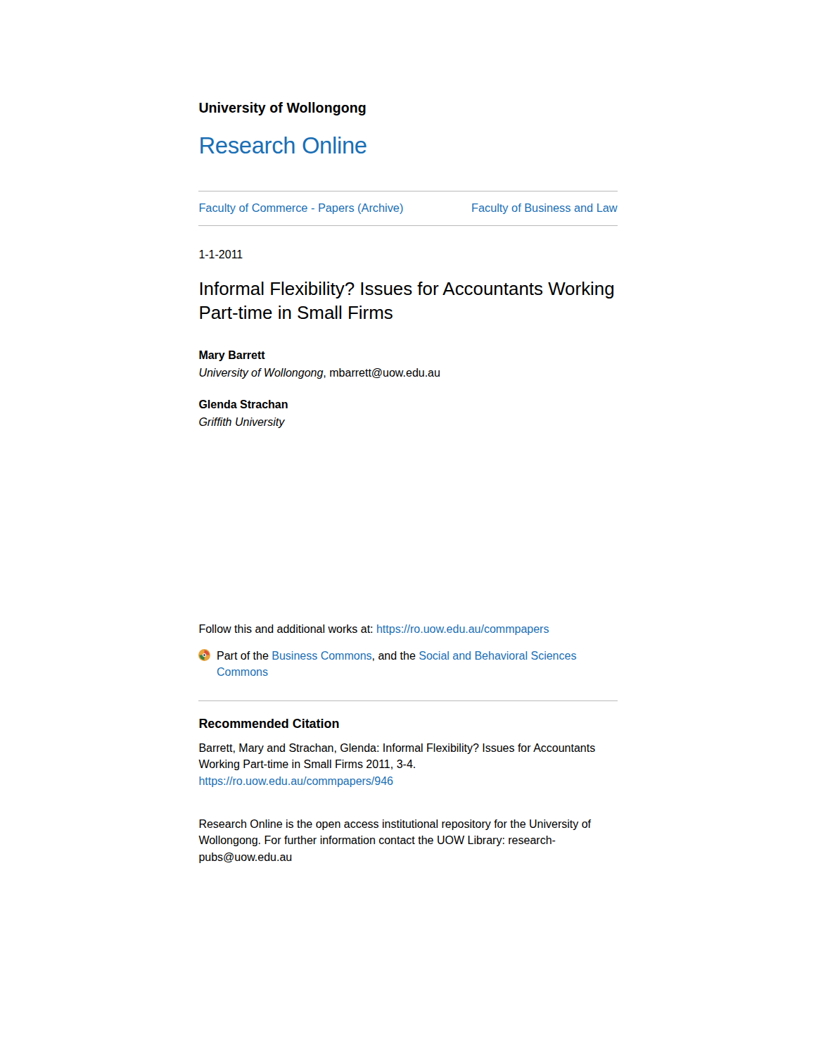University of Wollongong
Research Online
Faculty of Commerce - Papers (Archive) Faculty of Business and Law
1-1-2011
Informal Flexibility? Issues for Accountants Working Part-time in Small Firms
Mary Barrett University of Wollongong, mbarrett@uow.edu.au
Glenda Strachan Griffith University
Follow this and additional works at: https://ro.uow.edu.au/commpapers
Part of the Business Commons, and the Social and Behavioral Sciences Commons
Recommended Citation
Barrett, Mary and Strachan, Glenda: Informal Flexibility? Issues for Accountants Working Part-time in Small Firms 2011, 3-4.
https://ro.uow.edu.au/commpapers/946
Research Online is the open access institutional repository for the University of Wollongong. For further information contact the UOW Library: research-pubs@uow.edu.au